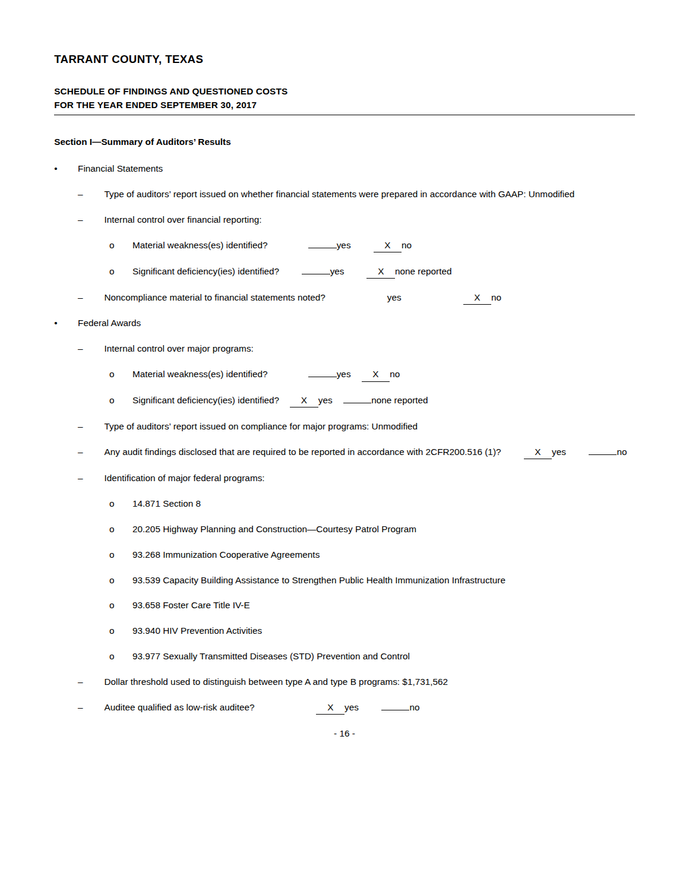TARRANT COUNTY, TEXAS
SCHEDULE OF FINDINGS AND QUESTIONED COSTS
FOR THE YEAR ENDED SEPTEMBER 30, 2017
Section I—Summary of Auditors’ Results
Financial Statements
Type of auditors’ report issued on whether financial statements were prepared in accordance with GAAP: Unmodified
Internal control over financial reporting:
Material weakness(es) identified? yes Xno
Significant deficiency(ies) identified? yes Xnone reported
Noncompliance material to financial statements noted? yes Xno
Federal Awards
Internal control over major programs:
Material weakness(es) identified? yes Xno
Significant deficiency(ies) identified? Xyes none reported
Type of auditors’ report issued on compliance for major programs: Unmodified
Any audit findings disclosed that are required to be reported in accordance with 2CFR200.516 (1)? Xyes no
Identification of major federal programs:
14.871 Section 8
20.205 Highway Planning and Construction—Courtesy Patrol Program
93.268 Immunization Cooperative Agreements
93.539 Capacity Building Assistance to Strengthen Public Health Immunization Infrastructure
93.658 Foster Care Title IV-E
93.940 HIV Prevention Activities
93.977 Sexually Transmitted Diseases (STD) Prevention and Control
Dollar threshold used to distinguish between type A and type B programs: $1,731,562
Auditee qualified as low-risk auditee? Xyes no
- 16 -